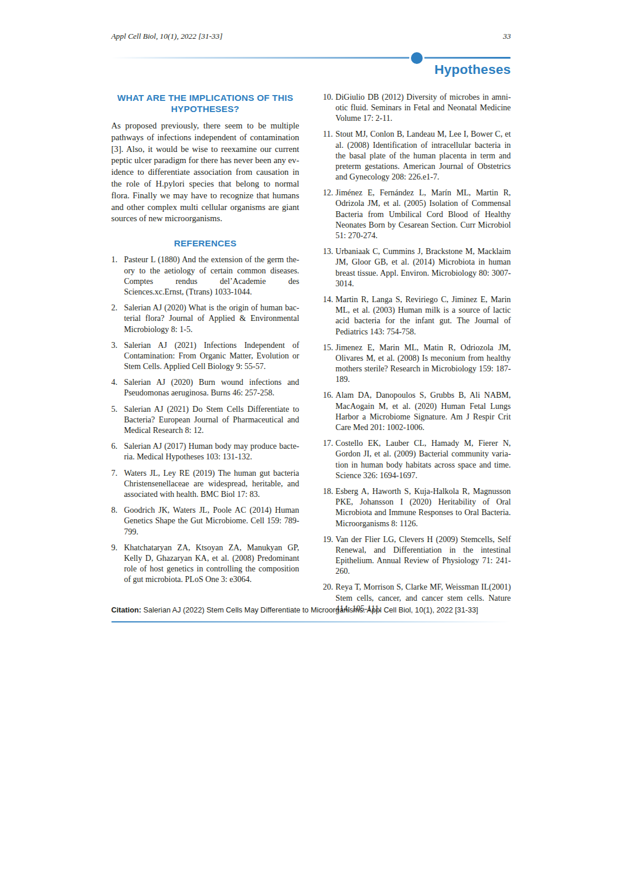Appl Cell Biol, 10(1), 2022 [31-33] 33
Hypotheses
What are the implications of this hypotheses?
As proposed previously, there seem to be multiple pathways of infections independent of contamination [3]. Also, it would be wise to reexamine our current peptic ulcer paradigm for there has never been any evidence to differentiate association from causation in the role of H.pylori species that belong to normal flora. Finally we may have to recognize that humans and other complex multi cellular organisms are giant sources of new microorganisms.
References
Pasteur L (1880) And the extension of the germ theory to the aetiology of certain common diseases. Comptes rendus del’Academie des Sciences.xc.Ernst, (Ttrans) 1033-1044.
Salerian AJ (2020) What is the origin of human bacterial flora? Journal of Applied & Environmental Microbiology 8: 1-5.
Salerian AJ (2021) Infections Independent of Contamination: From Organic Matter, Evolution or Stem Cells. Applied Cell Biology 9: 55-57.
Salerian AJ (2020) Burn wound infections and Pseudomonas aeruginosa. Burns 46: 257-258.
Salerian AJ (2021) Do Stem Cells Differentiate to Bacteria? European Journal of Pharmaceutical and Medical Research 8: 12.
Salerian AJ (2017) Human body may produce bacteria. Medical Hypotheses 103: 131-132.
Waters JL, Ley RE (2019) The human gut bacteria Christensenellaceae are widespread, heritable, and associated with health. BMC Biol 17: 83.
Goodrich JK, Waters JL, Poole AC (2014) Human Genetics Shape the Gut Microbiome. Cell 159: 789-799.
Khatchataryan ZA, Ktsoyan ZA, Manukyan GP, Kelly D, Ghazaryan KA, et al. (2008) Predominant role of host genetics in controlling the composition of gut microbiota. PLoS One 3: e3064.
DiGiulio DB (2012) Diversity of microbes in amniotic fluid. Seminars in Fetal and Neonatal Medicine Volume 17: 2-11.
Stout MJ, Conlon B, Landeau M, Lee I, Bower C, et al. (2008) Identification of intracellular bacteria in the basal plate of the human placenta in term and preterm gestations. American Journal of Obstetrics and Gynecology 208: 226.e1-7.
Jiménez E, Fernández L, Marín ML, Martin R, Odrizola JM, et al. (2005) Isolation of Commensal Bacteria from Umbilical Cord Blood of Healthy Neonates Born by Cesarean Section. Curr Microbiol 51: 270-274.
Urbaniaak C, Cummins J, Brackstone M, Macklaim JM, Gloor GB, et al. (2014) Microbiota in human breast tissue. Appl. Environ. Microbiology 80: 3007-3014.
Martin R, Langa S, Reviriego C, Jiminez E, Marin ML, et al. (2003) Human milk is a source of lactic acid bacteria for the infant gut. The Journal of Pediatrics 143: 754-758.
Jimenez E, Marin ML, Matin R, Odriozola JM, Olivares M, et al. (2008) Is meconium from healthy mothers sterile? Research in Microbiology 159: 187-189.
Alam DA, Danopoulos S, Grubbs B, Ali NABM, MacAogain M, et al. (2020) Human Fetal Lungs Harbor a Microbiome Signature. Am J Respir Crit Care Med 201: 1002-1006.
Costello EK, Lauber CL, Hamady M, Fierer N, Gordon JI, et al. (2009) Bacterial community variation in human body habitats across space and time. Science 326: 1694-1697.
Esberg A, Haworth S, Kuja-Halkola R, Magnusson PKE, Johansson I (2020) Heritability of Oral Microbiota and Immune Responses to Oral Bacteria. Microorganisms 8: 1126.
Van der Flier LG, Clevers H (2009) Stemcells, Self Renewal, and Differentiation in the intestinal Epithelium. Annual Review of Physiology 71: 241-260.
Reya T, Morrison S, Clarke MF, Weissman IL(2001) Stem cells, cancer, and cancer stem cells. Nature 414: 105-111.
Citation: Salerian AJ (2022) Stem Cells May Differentiate to Microorganisms. Appl Cell Biol, 10(1), 2022 [31-33]